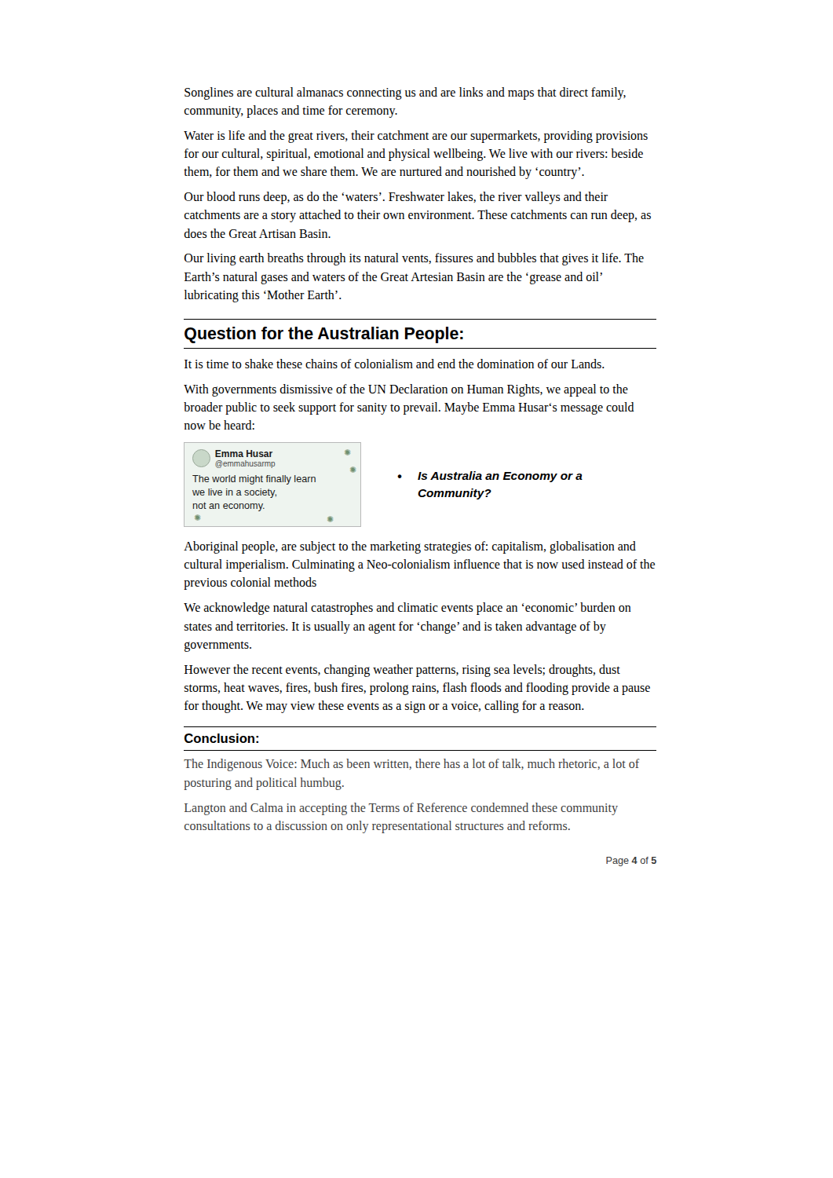Songlines are cultural almanacs connecting us and are links and maps that direct family, community, places and time for ceremony.
Water is life and the great rivers, their catchment are our supermarkets, providing provisions for our cultural, spiritual, emotional and physical wellbeing. We live with our rivers: beside them, for them and we share them. We are nurtured and nourished by ‘country’.
Our blood runs deep, as do the ‘waters’. Freshwater lakes, the river valleys and their catchments are a story attached to their own environment. These catchments can run deep, as does the Great Artisan Basin.
Our living earth breaths through its natural vents, fissures and bubbles that gives it life. The Earth’s natural gases and waters of the Great Artesian Basin are the ‘grease and oil’ lubricating this ‘Mother Earth’.
Question for the Australian People:
It is time to shake these chains of colonialism and end the domination of our Lands.
With governments dismissive of the UN Declaration on Human Rights, we appeal to the broader public to seek support for sanity to prevail. Maybe Emma Husar‘s message could now be heard:
✺ ✺ ✺ ✺
Emma Husar
@emmahusarmp
The world might finally learn
we live in a society,
not an economy.
Is Australia an Economy or a Community?
Aboriginal people, are subject to the marketing strategies of: capitalism, globalisation and cultural imperialism. Culminating a Neo-colonialism influence that is now used instead of the previous colonial methods
We acknowledge natural catastrophes and climatic events place an ‘economic’ burden on states and territories. It is usually an agent for ‘change’ and is taken advantage of by governments.
However the recent events, changing weather patterns, rising sea levels; droughts, dust storms, heat waves, fires, bush fires, prolong rains, flash floods and flooding provide a pause for thought. We may view these events as a sign or a voice, calling for a reason.
Conclusion:
The Indigenous Voice: Much as been written, there has a lot of talk, much rhetoric, a lot of posturing and political humbug.
Langton and Calma in accepting the Terms of Reference condemned these community consultations to a discussion on only representational structures and reforms.
Page 4 of 5